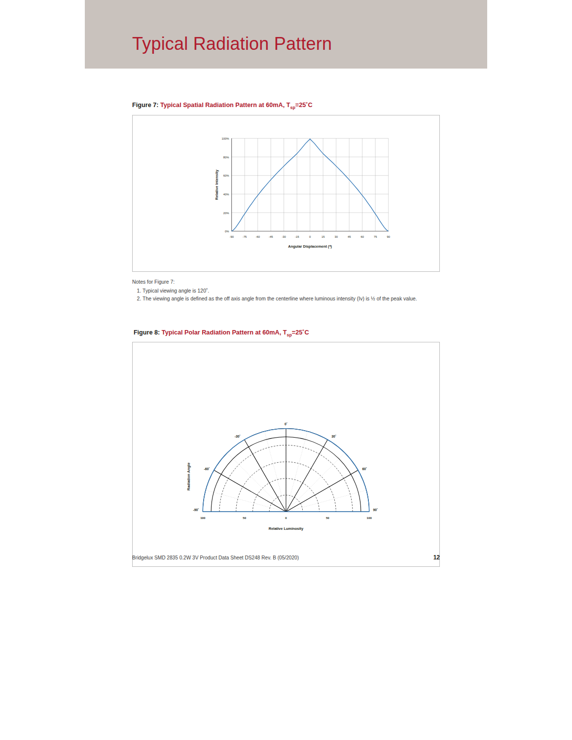Typical Radiation Pattern
Figure 7: Typical Spatial Radiation Pattern at 60mA, Tsp=25˚C
100% 80% 60% 40% 20% 0% -90 -75 -60 -45 -30 -15 0 15 30 45 60 75 90 Relative Intensity Angular Displacement (⁰)
Notes for Figure 7:
Typical viewing angle is 120˚.
The viewing angle is defined as the off axis angle from the centerline where luminous intensity (Iv) is ½ of the peak value.
Figure 8: Typical Polar Radiation Pattern at 60mA, Tsp=25˚C
0˚ 30˚ -30˚ 60˚ -60˚ 90˚ -90˚ 100 50 0 50 100 Radiation Angle Relative Luminosity
Bridgelux SMD 2835 0.2W 3V Product Data Sheet DS248 Rev. B (05/2020) 12